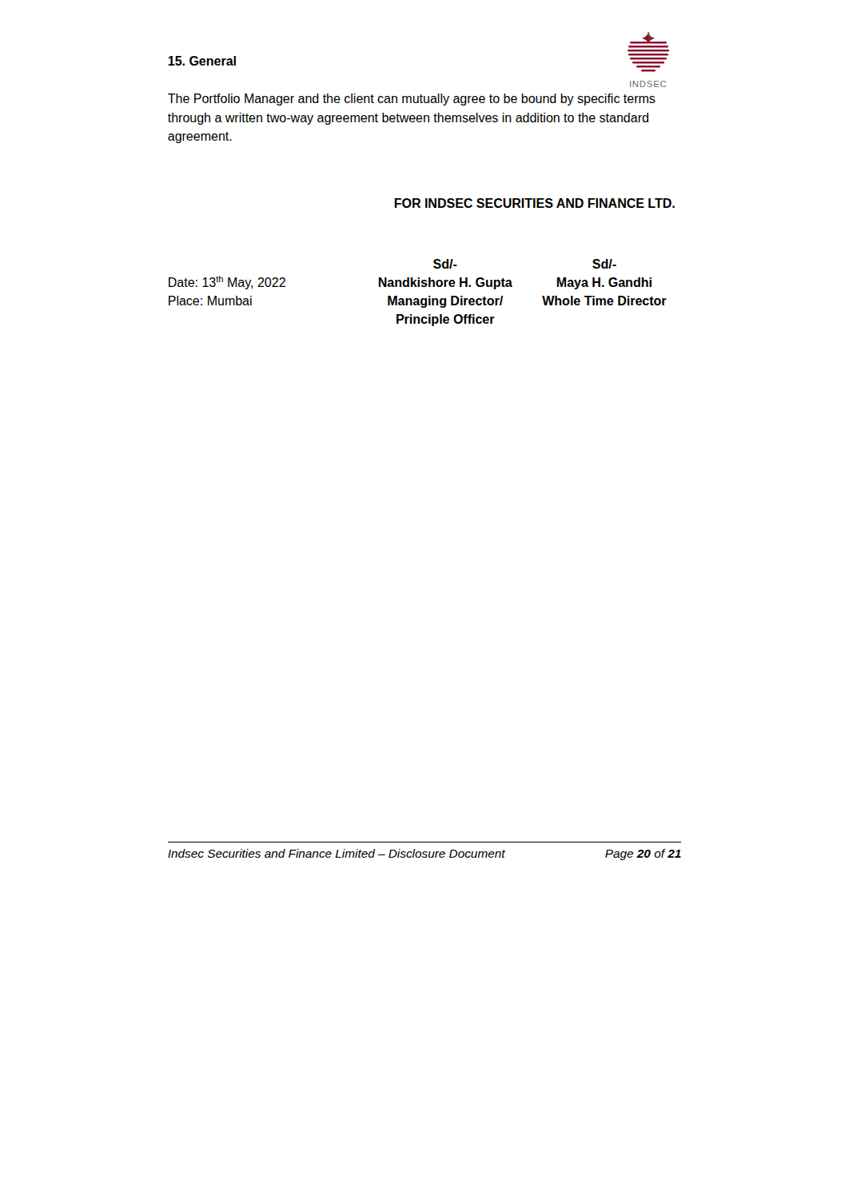INDSEC
15. General
The Portfolio Manager and the client can mutually agree to be bound by specific terms through a written two-way agreement between themselves in addition to the standard agreement.
FOR INDSEC SECURITIES AND FINANCE LTD.
| | Sd/- | Sd/- |
| Date: 13 th May, 2022 | Nandkishore H. Gupta | Maya H. Gandhi |
| Place: Mumbai | Managing Director/ | Whole Time Director |
| | Principle Officer | |
| Indsec Securities and Finance Limited – Disclosure Document | Page 20 of 21 |